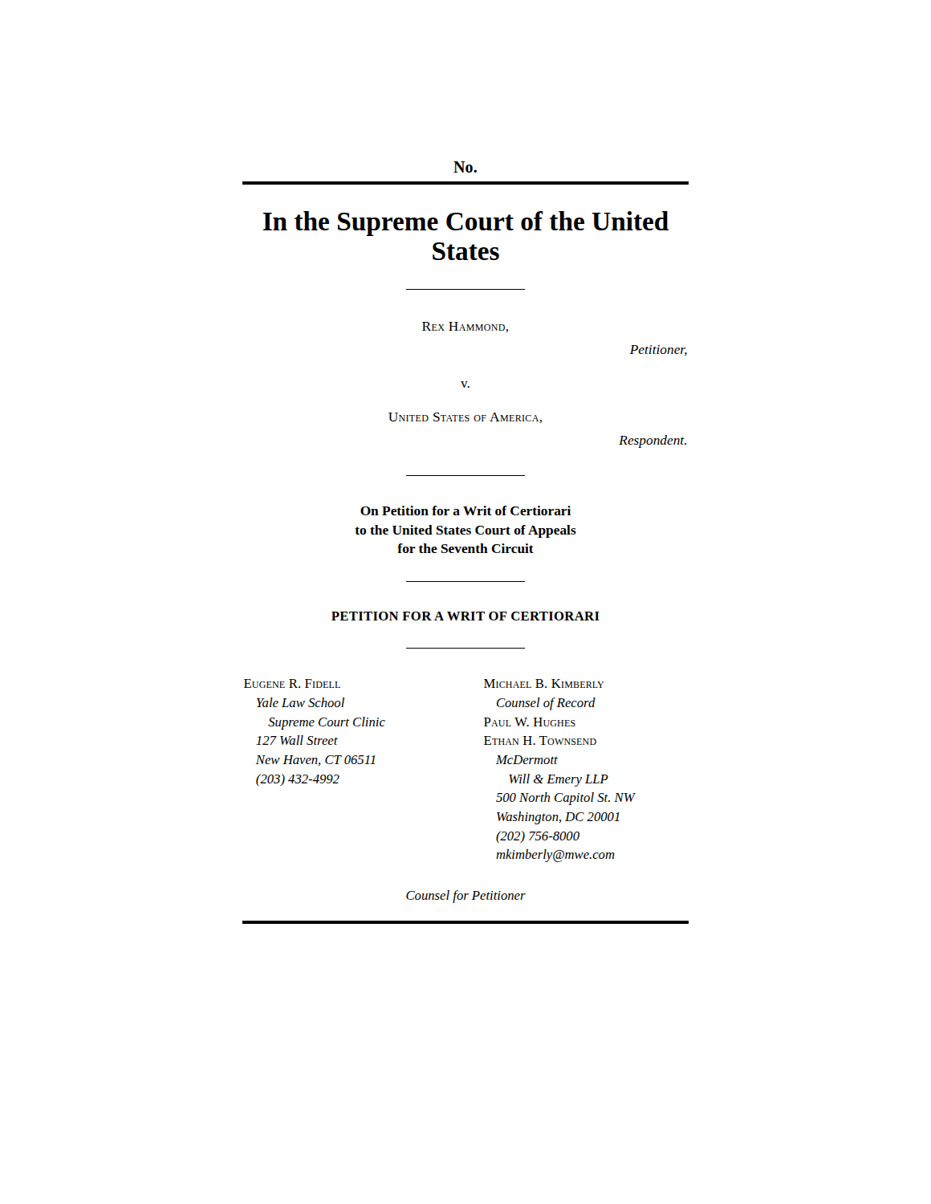No.
In the Supreme Court of the United States
Rex Hammond,
Petitioner,
v.
United States of America,
Respondent.
On Petition for a Writ of Certiorari
to the United States Court of Appeals
for the Seventh Circuit
PETITION FOR A WRIT OF CERTIORARI
Eugene R. Fidell
Yale Law School Supreme Court Clinic 127 Wall Street New Haven, CT 06511 (203) 432-4992
Michael B. Kimberly
Counsel of Record Paul W. Hughes
Ethan H. Townsend
McDermott Will & Emery LLP 500 North Capitol St. NW Washington, DC 20001 (202) 756-8000 mkimberly@mwe.com
Counsel for Petitioner